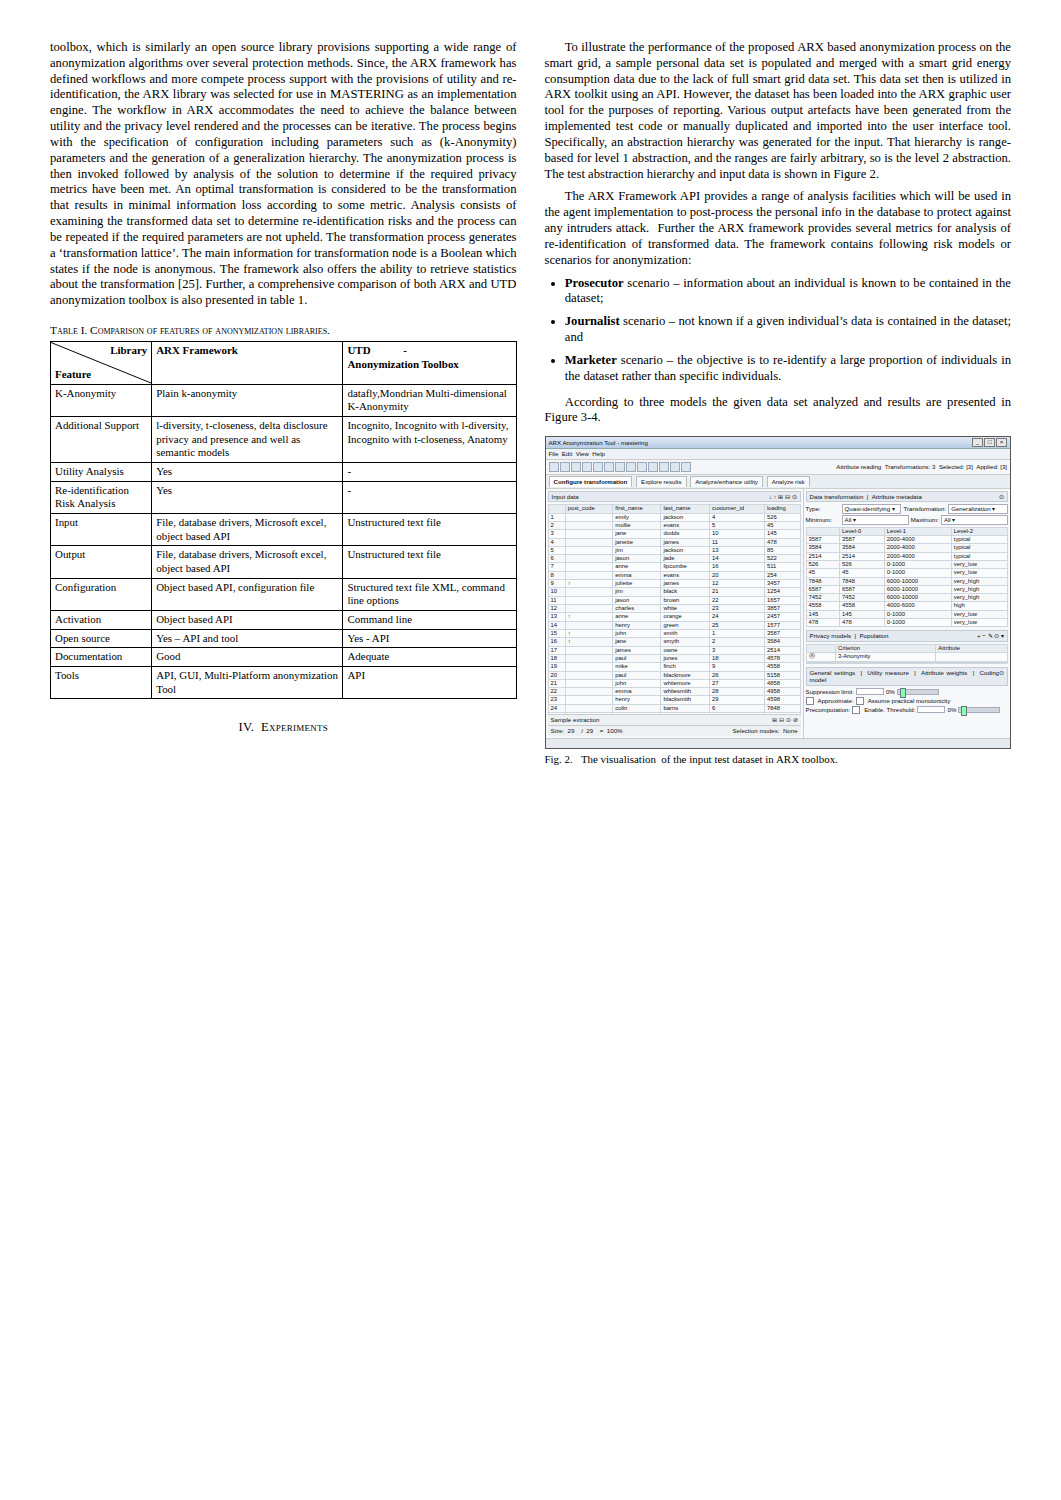toolbox, which is similarly an open source library provisions supporting a wide range of anonymization algorithms over several protection methods. Since, the ARX framework has defined workflows and more compete process support with the provisions of utility and re-identification, the ARX library was selected for use in MASTERING as an implementation engine. The workflow in ARX accommodates the need to achieve the balance between utility and the privacy level rendered and the processes can be iterative. The process begins with the specification of configuration including parameters such as (k-Anonymity) parameters and the generation of a generalization hierarchy. The anonymization process is then invoked followed by analysis of the solution to determine if the required privacy metrics have been met. An optimal transformation is considered to be the transformation that results in minimal information loss according to some metric. Analysis consists of examining the transformed data set to determine re-identification risks and the process can be repeated if the required parameters are not upheld. The transformation process generates a ‘transformation lattice’. The main information for transformation node is a Boolean which states if the node is anonymous. The framework also offers the ability to retrieve statistics about the transformation [25]. Further, a comprehensive comparison of both ARX and UTD anonymization toolbox is also presented in table 1.
Table I. Comparison of features of anonymization libraries.
| Library Feature | ARX Framework | UTD - Anonymization Toolbox |
| K-Anonymity | Plain k-anonymity | datafly,Mondrian Multi-dimensional K-Anonymity |
| Additional Support | l-diversity, t-closeness, delta disclosure privacy and presence and well as semantic models | Incognito, Incognito with l-diversity, Incognito with t-closeness, Anatomy |
| Utility Analysis | Yes | - |
| Re-identification Risk Analysis | Yes | - |
| Input | File, database drivers, Microsoft excel, object based API | Unstructured text file |
| Output | File, database drivers, Microsoft excel, object based API | Unstructured text file |
| Configuration | Object based API, configuration file | Structured text file XML, command line options |
| Activation | Object based API | Command line |
| Open source | Yes – API and tool | Yes - API |
| Documentation | Good | Adequate |
| Tools | API, GUI, Multi-Platform anonymization Tool | API |
IV. Experiments
To illustrate the performance of the proposed ARX based anonymization process on the smart grid, a sample personal data set is populated and merged with a smart grid energy consumption data due to the lack of full smart grid data set. This data set then is utilized in ARX toolkit using an API. However, the dataset has been loaded into the ARX graphic user tool for the purposes of reporting. Various output artefacts have been generated from the implemented test code or manually duplicated and imported into the user interface tool. Specifically, an abstraction hierarchy was generated for the input. That hierarchy is range-based for level 1 abstraction, and the ranges are fairly arbitrary, so is the level 2 abstraction. The test abstraction hierarchy and input data is shown in Figure 2.
The ARX Framework API provides a range of analysis facilities which will be used in the agent implementation to post-process the personal info in the database to protect against any intruders attack. Further the ARX framework provides several metrics for analysis of re-identification of transformed data. The framework contains following risk models or scenarios for anonymization:
Prosecutor scenario – information about an individual is known to be contained in the dataset;
Journalist scenario – not known if a given individual’s data is contained in the dataset; and
Marketer scenario – the objective is to re-identify a large proportion of individuals in the dataset rather than specific individuals.
According to three models the given data set analyzed and results are presented in Figure 3-4.
ARX Anonymization Tool - mastering _□×
File Edit View Help
Attribute reading Transformations: 3 Selected: [3] Applied: [3]
Configure transformation Explore results Analyze/enhance utility Analyze risk
Input data↓ ↑ ⊞ ⊟ ⊙
| | post_code | first_name | last_name | customer_id | loading |
| --- | --- | --- | --- | --- | --- |
| 1 | | emily | jackson | 4 | 526 |
| 2 | | mollie | evans | 5 | 45 |
| 3 | | jane | dodds | 10 | 145 |
| 4 | | janette | james | 11 | 478 |
| 5 | | jim | jackson | 13 | 85 |
| 6 | | jason | jade | 14 | 522 |
| 7 | | anne | lipcombe | 16 | 511 |
| 8 | | emma | evans | 20 | 254 |
| 9 | ↑ | juliette | james | 12 | 3457 |
| 10 | | jim | black | 21 | 1254 |
| 11 | | jason | brown | 22 | 1657 |
| 12 | | charles | white | 23 | 3857 |
| 13 | ↑ | anne | orange | 24 | 2457 |
| 14 | | henry | green | 25 | 1577 |
| 15 | ↑ | john | smith | 1 | 3587 |
| 16 | ↑ | jane | smyth | 2 | 3584 |
| 17 | | james | owne | 3 | 2514 |
| 18 | | paul | jones | 18 | 4578 |
| 19 | | mike | finch | 9 | 4558 |
| 20 | | paul | blackmore | 26 | 5158 |
| 21 | | john | whitemore | 27 | 4858 |
| 22 | | emma | whitesmith | 28 | 4958 |
| 23 | | henry | blacksmith | 29 | 4598 |
| 24 | | colin | barns | 6 | 7848 |
| 25 | | jason | burns | 7 | 6587 |
| 26 | | andy | bloggs | 8 | 7452 |
| 27 | | charles | edwards | 15 | 8245 |
Sample extraction ⊞ ⊟ ⊙ ⊘
Size: 29 / 29 = 100% Selection modes: None
Data transformation | Attribute metadata⊙
Type: Quasi-identifying ▾ Transformation: Generalization ▾
Minimum: All ▾ Maximum: All ▾
| | Level-0 | Level-1 | Level-2 |
| --- | --- | --- | --- |
| 3587 | 3587 | 2000-4000 | typical |
| 3584 | 3584 | 2000-4000 | typical |
| 2514 | 2514 | 2000-4000 | typical |
| 526 | 526 | 0-1000 | very_low |
| 45 | 45 | 0-1000 | very_low |
| 7848 | 7848 | 6000-10000 | very_high |
| 6587 | 6587 | 6000-10000 | very_high |
| 7452 | 7452 | 6000-10000 | very_high |
| 4558 | 4558 | 4000-6000 | high |
| 145 | 145 | 0-1000 | very_low |
| 478 | 478 | 0-1000 | very_low |
Privacy models | Population+ − ✎ ⊙ ▾
| | Criterion | Attribute |
| --- | --- | --- |
| Ⓡ | 3-Anonymity | |
General settings | Utility measure | Attribute weights | Coding model⊙
Suppression limit: 0%
Approximate: Assume practical monotonicity
Precomputation: Enable. Threshold: 0%
Fig. 2. The visualisation of the input test dataset in ARX toolbox.